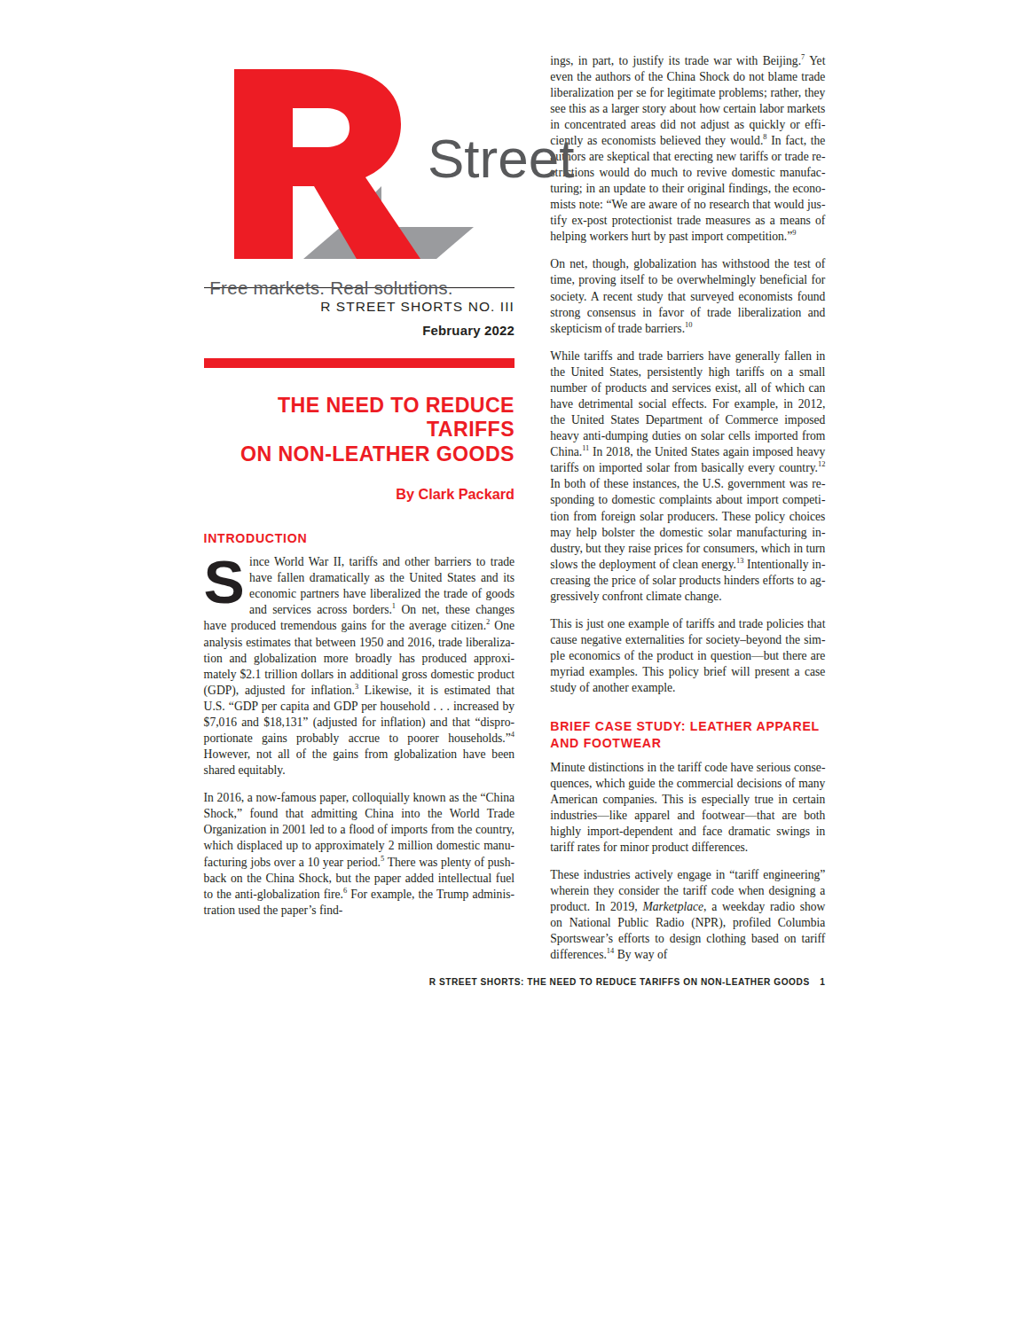Street
Free markets. Real solutions.
R STREET SHORTS NO. III
February 2022
The Need to Reduce Tariffs
on Non-Leather Goods
By Clark Packard
Introduction
Since World War II, tariffs and other barriers to trade have fallen dramatically as the United States and its economic partners have liberalized the trade of goods and services across borders.1 On net, these changes have produced tremendous gains for the average citizen.2 One analysis estimates that between 1950 and 2016, trade liberalization and globalization more broadly has produced approximately $2.1 trillion dollars in additional gross domestic product (GDP), adjusted for inflation.3 Likewise, it is estimated that U.S. “GDP per capita and GDP per household . . . increased by $7,016 and $18,131” (adjusted for inflation) and that “disproportionate gains probably accrue to poorer households.”4 However, not all of the gains from globalization have been shared equitably.
In 2016, a now-famous paper, colloquially known as the “China Shock,” found that admitting China into the World Trade Organization in 2001 led to a flood of imports from the country, which displaced up to approximately 2 million domestic manufacturing jobs over a 10 year period.5 There was plenty of pushback on the China Shock, but the paper added intellectual fuel to the anti-globalization fire.6 For example, the Trump administration used the paper’s find-
ings, in part, to justify its trade war with Beijing.7 Yet even the authors of the China Shock do not blame trade liberalization per se for legitimate problems; rather, they see this as a larger story about how certain labor markets in concentrated areas did not adjust as quickly or efficiently as economists believed they would.8 In fact, the authors are skeptical that erecting new tariffs or trade restrictions would do much to revive domestic manufacturing; in an update to their original findings, the economists note: “We are aware of no research that would justify ex-post protectionist trade measures as a means of helping workers hurt by past import competition.”9
On net, though, globalization has withstood the test of time, proving itself to be overwhelmingly beneficial for society. A recent study that surveyed economists found strong consensus in favor of trade liberalization and skepticism of trade barriers.10
While tariffs and trade barriers have generally fallen in the United States, persistently high tariffs on a small number of products and services exist, all of which can have detrimental social effects. For example, in 2012, the United States Department of Commerce imposed heavy anti-dumping duties on solar cells imported from China.11 In 2018, the United States again imposed heavy tariffs on imported solar from basically every country.12 In both of these instances, the U.S. government was responding to domestic complaints about import competition from foreign solar producers. These policy choices may help bolster the domestic solar manufacturing industry, but they raise prices for consumers, which in turn slows the deployment of clean energy.13 Intentionally increasing the price of solar products hinders efforts to aggressively confront climate change.
This is just one example of tariffs and trade policies that cause negative externalities for society–beyond the simple economics of the product in question—but there are myriad examples. This policy brief will present a case study of another example.
Brief Case Study: Leather Apparel and Footwear
Minute distinctions in the tariff code have serious consequences, which guide the commercial decisions of many American companies. This is especially true in certain industries—like apparel and footwear—that are both highly import-dependent and face dramatic swings in tariff rates for minor product differences.
These industries actively engage in “tariff engineering” wherein they consider the tariff code when designing a product. In 2019, Marketplace, a weekday radio show on National Public Radio (NPR), profiled Columbia Sportswear’s efforts to design clothing based on tariff differences.14 By way of
R Street Shorts: The Need to Reduce Tariffs on Non-Leather Goods1